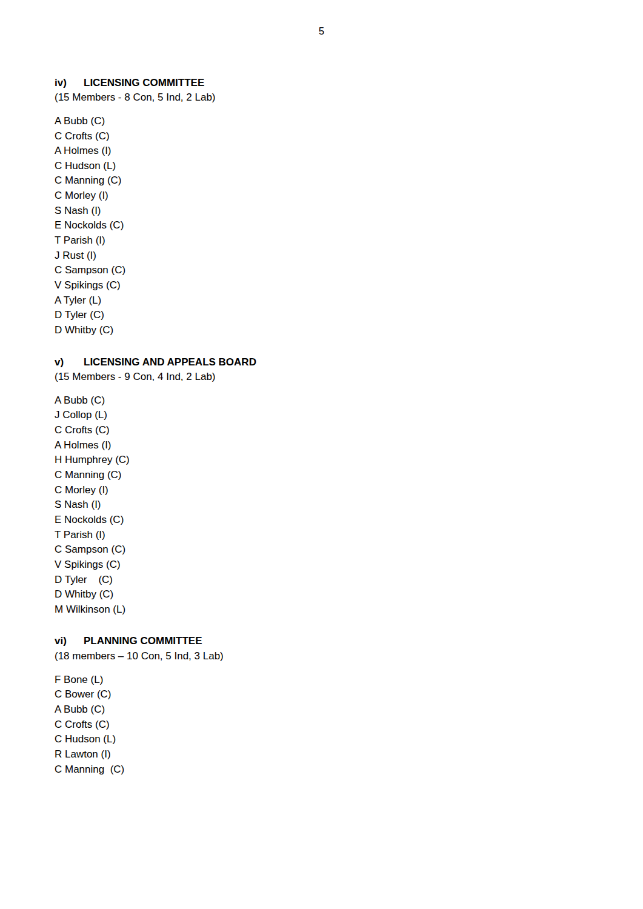5
iv) LICENSING COMMITTEE
(15 Members - 8 Con, 5 Ind, 2 Lab)
A Bubb (C)
C Crofts (C)
A Holmes (I)
C Hudson (L)
C Manning (C)
C Morley (I)
S Nash (I)
E Nockolds (C)
T Parish (I)
J Rust (I)
C Sampson (C)
V Spikings (C)
A Tyler (L)
D Tyler (C)
D Whitby (C)
v) LICENSING AND APPEALS BOARD
(15 Members - 9 Con, 4 Ind, 2 Lab)
A Bubb (C)
J Collop (L)
C Crofts (C)
A Holmes (I)
H Humphrey (C)
C Manning (C)
C Morley (I)
S Nash (I)
E Nockolds (C)
T Parish (I)
C Sampson (C)
V Spikings (C)
D Tyler (C)
D Whitby (C)
M Wilkinson (L)
vi) PLANNING COMMITTEE
(18 members – 10 Con, 5 Ind, 3 Lab)
F Bone (L)
C Bower (C)
A Bubb (C)
C Crofts (C)
C Hudson (L)
R Lawton (I)
C Manning (C)